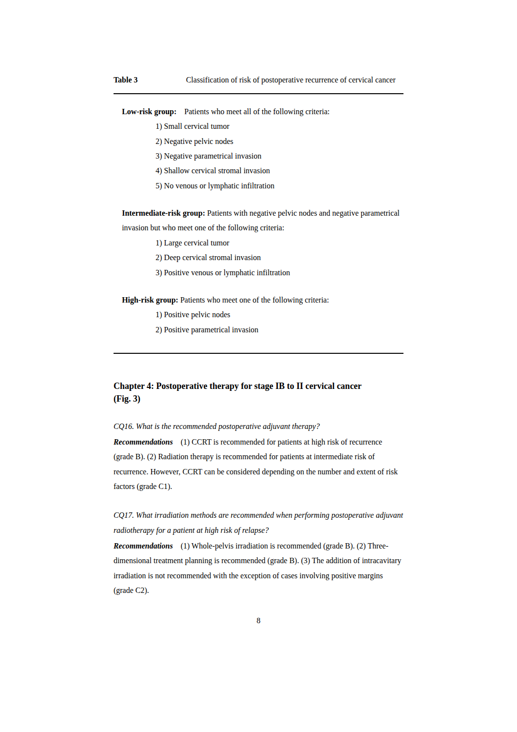| Table 3 | Classification of risk of postoperative recurrence of cervical cancer |
Low-risk group: Patients who meet all of the following criteria:
1) Small cervical tumor
2) Negative pelvic nodes
3) Negative parametrical invasion
4) Shallow cervical stromal invasion
5) No venous or lymphatic infiltration
Intermediate-risk group: Patients with negative pelvic nodes and negative parametrical invasion but who meet one of the following criteria:
1) Large cervical tumor
2) Deep cervical stromal invasion
3) Positive venous or lymphatic infiltration
High-risk group: Patients who meet one of the following criteria:
1) Positive pelvic nodes
2) Positive parametrical invasion
Chapter 4: Postoperative therapy for stage IB to II cervical cancer
(Fig. 3)
CQ16. What is the recommended postoperative adjuvant therapy?
Recommendations (1) CCRT is recommended for patients at high risk of recurrence (grade B). (2) Radiation therapy is recommended for patients at intermediate risk of recurrence. However, CCRT can be considered depending on the number and extent of risk factors (grade C1).
CQ17. What irradiation methods are recommended when performing postoperative adjuvant radiotherapy for a patient at high risk of relapse?
Recommendations (1) Whole-pelvis irradiation is recommended (grade B). (2) Three-dimensional treatment planning is recommended (grade B). (3) The addition of intracavitary irradiation is not recommended with the exception of cases involving positive margins (grade C2).
8